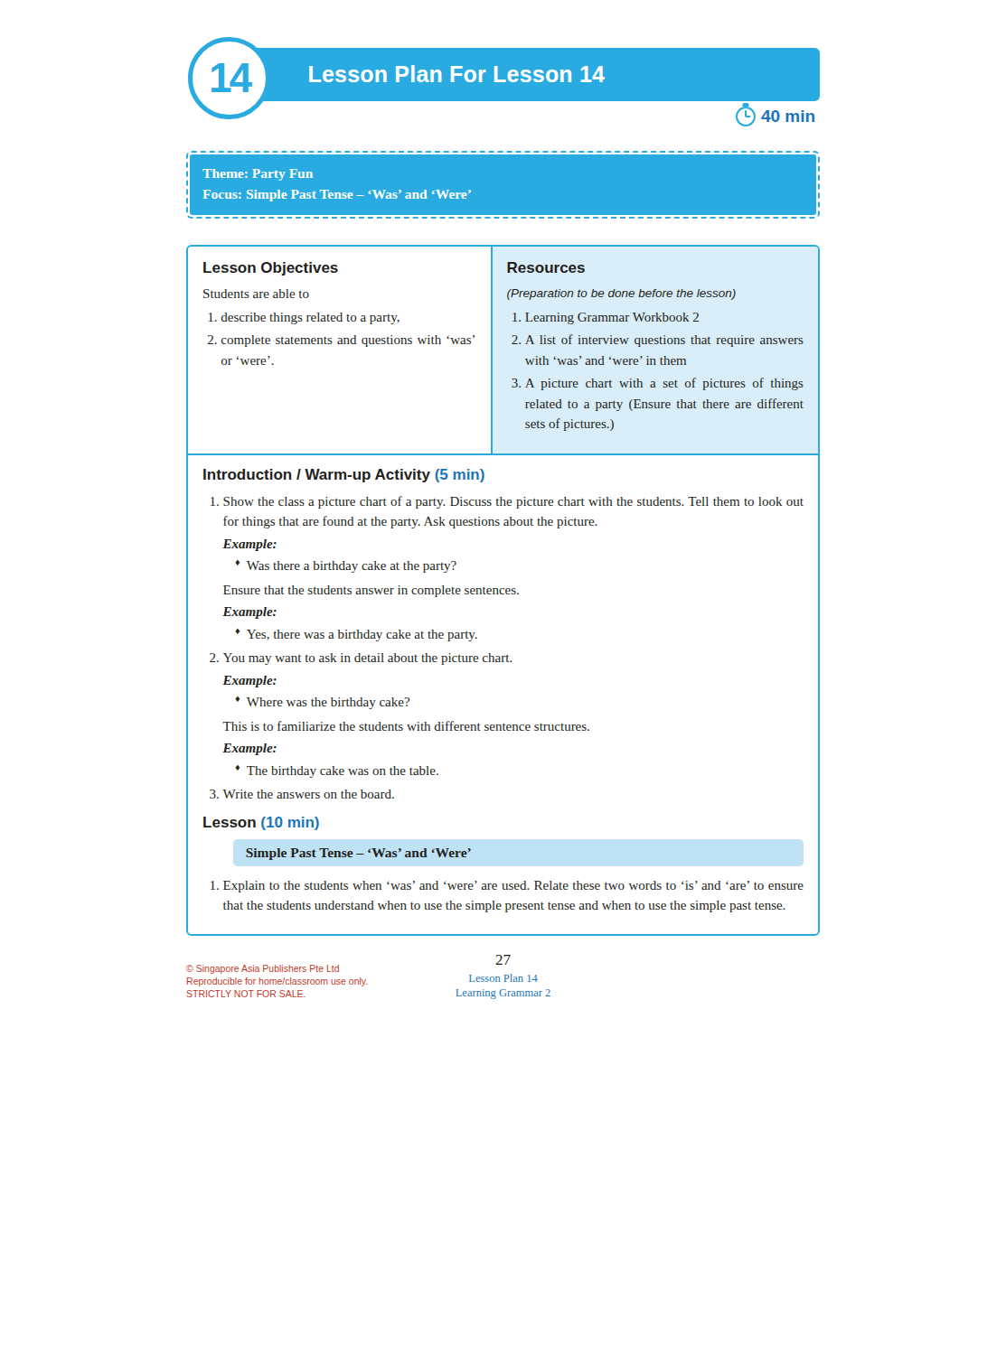Lesson Plan For Lesson 14
14
40 min
Theme: Party Fun
Focus: Simple Past Tense – ‘Was’ and ‘Were’
Lesson Objectives
Students are able to
describe things related to a party,
complete statements and questions with ‘was’ or ‘were’.
Resources
(Preparation to be done before the lesson)
Learning Grammar Workbook 2
A list of interview questions that require answers with ‘was’ and ‘were’ in them
A picture chart with a set of pictures of things related to a party (Ensure that there are different sets of pictures.)
Introduction / Warm-up Activity (5 min)
Show the class a picture chart of a party. Discuss the picture chart with the students. Tell them to look out for things that are found at the party. Ask questions about the picture. Example:
Was there a birthday cake at the party?
Ensure that the students answer in complete sentences. Example:
Yes, there was a birthday cake at the party.
You may want to ask in detail about the picture chart. Example:
Where was the birthday cake?
This is to familiarize the students with different sentence structures. Example:
The birthday cake was on the table.
Write the answers on the board.
Lesson (10 min)
Simple Past Tense – ‘Was’ and ‘Were’
Explain to the students when ‘was’ and ‘were’ are used. Relate these two words to ‘is’ and ‘are’ to ensure that the students understand when to use the simple present tense and when to use the simple past tense.
© Singapore Asia Publishers Pte Ltd
Reproducible for home/classroom use only.
STRICTLY NOT FOR SALE.
27 Lesson Plan 14
Learning Grammar 2